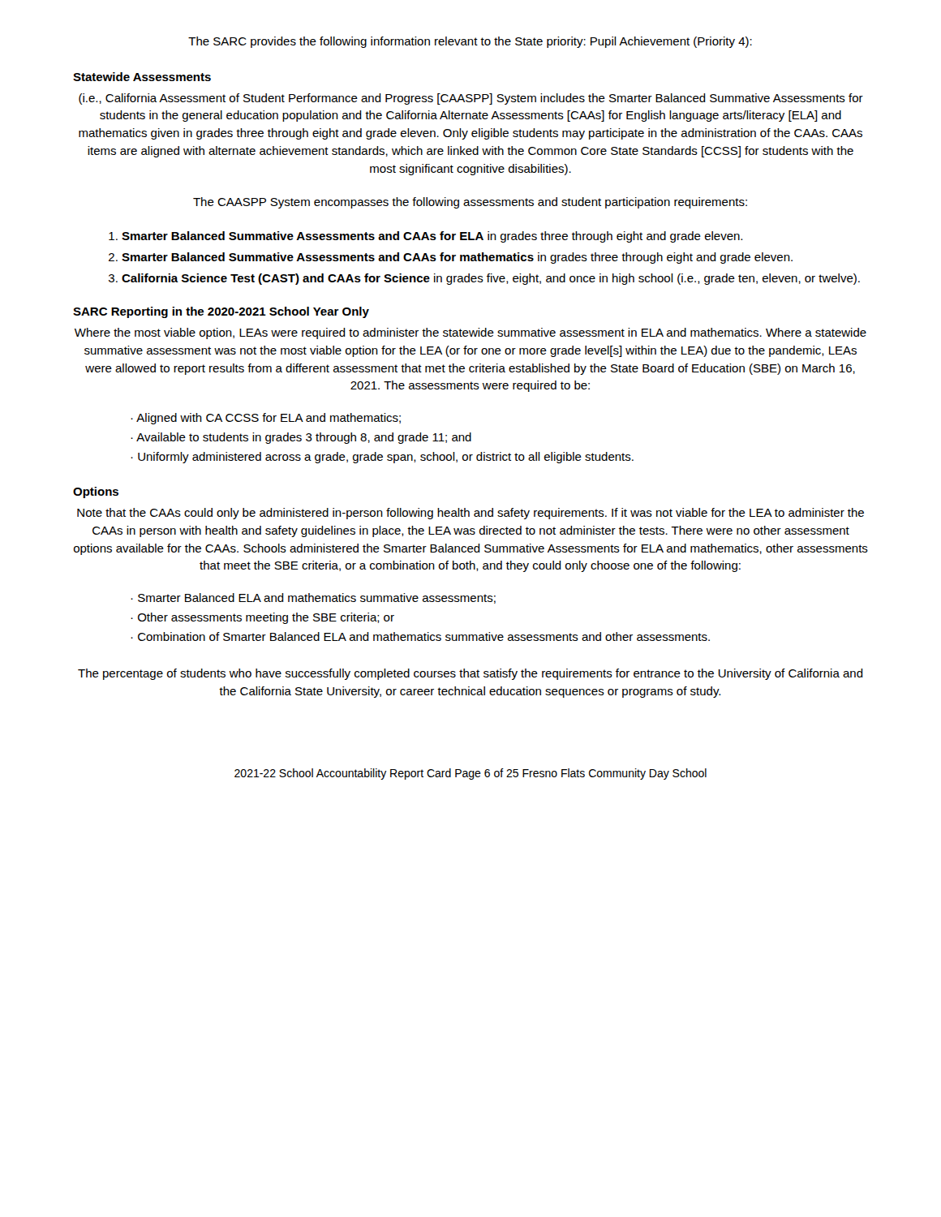The SARC provides the following information relevant to the State priority: Pupil Achievement (Priority 4):
Statewide Assessments
(i.e., California Assessment of Student Performance and Progress [CAASPP] System includes the Smarter Balanced Summative Assessments for students in the general education population and the California Alternate Assessments [CAAs] for English language arts/literacy [ELA] and mathematics given in grades three through eight and grade eleven. Only eligible students may participate in the administration of the CAAs. CAAs items are aligned with alternate achievement standards, which are linked with the Common Core State Standards [CCSS] for students with the most significant cognitive disabilities).
The CAASPP System encompasses the following assessments and student participation requirements:
Smarter Balanced Summative Assessments and CAAs for ELA in grades three through eight and grade eleven.
Smarter Balanced Summative Assessments and CAAs for mathematics in grades three through eight and grade eleven.
California Science Test (CAST) and CAAs for Science in grades five, eight, and once in high school (i.e., grade ten, eleven, or twelve).
SARC Reporting in the 2020-2021 School Year Only
Where the most viable option, LEAs were required to administer the statewide summative assessment in ELA and mathematics. Where a statewide summative assessment was not the most viable option for the LEA (or for one or more grade level[s] within the LEA) due to the pandemic, LEAs were allowed to report results from a different assessment that met the criteria established by the State Board of Education (SBE) on March 16, 2021. The assessments were required to be:
· Aligned with CA CCSS for ELA and mathematics;
· Available to students in grades 3 through 8, and grade 11; and
· Uniformly administered across a grade, grade span, school, or district to all eligible students.
Options
Note that the CAAs could only be administered in-person following health and safety requirements. If it was not viable for the LEA to administer the CAAs in person with health and safety guidelines in place, the LEA was directed to not administer the tests. There were no other assessment options available for the CAAs. Schools administered the Smarter Balanced Summative Assessments for ELA and mathematics, other assessments that meet the SBE criteria, or a combination of both, and they could only choose one of the following:
· Smarter Balanced ELA and mathematics summative assessments;
· Other assessments meeting the SBE criteria; or
· Combination of Smarter Balanced ELA and mathematics summative assessments and other assessments.
The percentage of students who have successfully completed courses that satisfy the requirements for entrance to the University of California and the California State University, or career technical education sequences or programs of study.
2021-22 School Accountability Report Card Page 6 of 25 Fresno Flats Community Day School